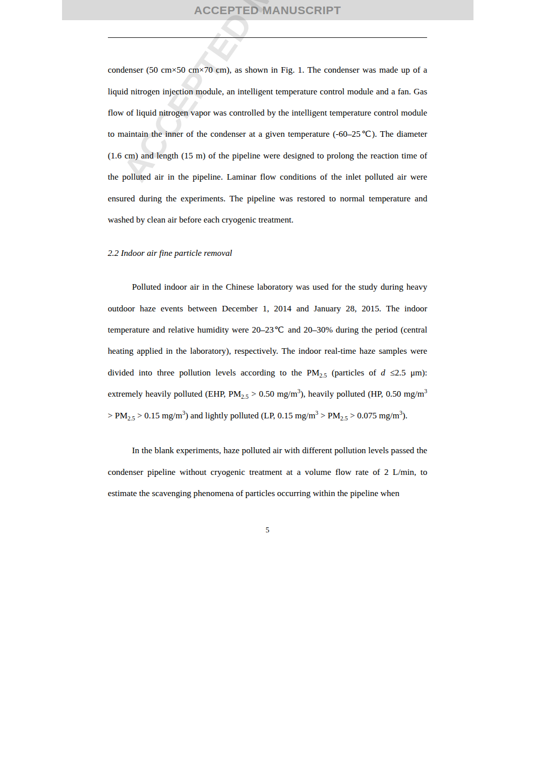ACCEPTED MANUSCRIPT
ACCEPTED MANUSCRIPT
condenser (50 cm×50 cm×70 cm), as shown in Fig. 1. The condenser was made up of a liquid nitrogen injection module, an intelligent temperature control module and a fan. Gas flow of liquid nitrogen vapor was controlled by the intelligent temperature control module to maintain the inner of the condenser at a given temperature (-60–25℃). The diameter (1.6 cm) and length (15 m) of the pipeline were designed to prolong the reaction time of the polluted air in the pipeline. Laminar flow conditions of the inlet polluted air were ensured during the experiments. The pipeline was restored to normal temperature and washed by clean air before each cryogenic treatment.
2.2 Indoor air fine particle removal
Polluted indoor air in the Chinese laboratory was used for the study during heavy outdoor haze events between December 1, 2014 and January 28, 2015. The indoor temperature and relative humidity were 20–23℃ and 20–30% during the period (central heating applied in the laboratory), respectively. The indoor real-time haze samples were divided into three pollution levels according to the PM2.5 (particles of d ≤2.5 μm): extremely heavily polluted (EHP, PM2.5 > 0.50 mg/m3), heavily polluted (HP, 0.50 mg/m3 > PM2.5 > 0.15 mg/m3) and lightly polluted (LP, 0.15 mg/m3 > PM2.5 > 0.075 mg/m3).
In the blank experiments, haze polluted air with different pollution levels passed the condenser pipeline without cryogenic treatment at a volume flow rate of 2 L/min, to estimate the scavenging phenomena of particles occurring within the pipeline when
5